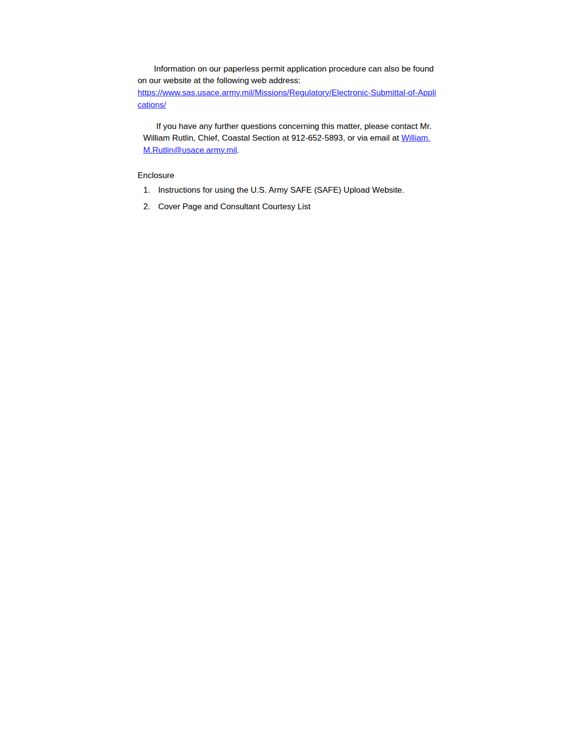Information on our paperless permit application procedure can also be found on our website at the following web address:
https://www.sas.usace.army.mil/Missions/Regulatory/Electronic-Submittal-of-Applications/
If you have any further questions concerning this matter, please contact Mr. William Rutlin, Chief, Coastal Section at 912-652-5893, or via email at William.M.Rutlin@usace.army.mil.
Enclosure
Instructions for using the U.S. Army SAFE (SAFE) Upload Website.
Cover Page and Consultant Courtesy List